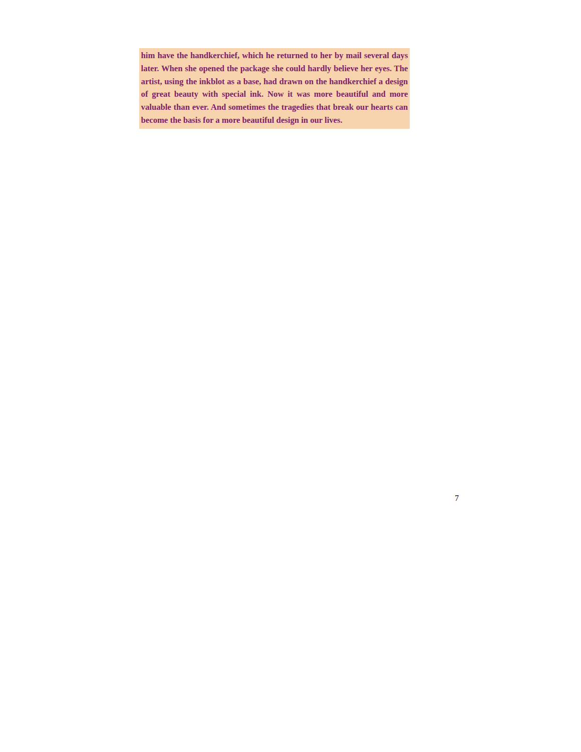him have the handkerchief, which he returned to her by mail several days later. When she opened the package she could hardly believe her eyes. The artist, using the inkblot as a base, had drawn on the handkerchief a design of great beauty with special ink. Now it was more beautiful and more valuable than ever. And sometimes the tragedies that break our hearts can become the basis for a more beautiful design in our lives.
7